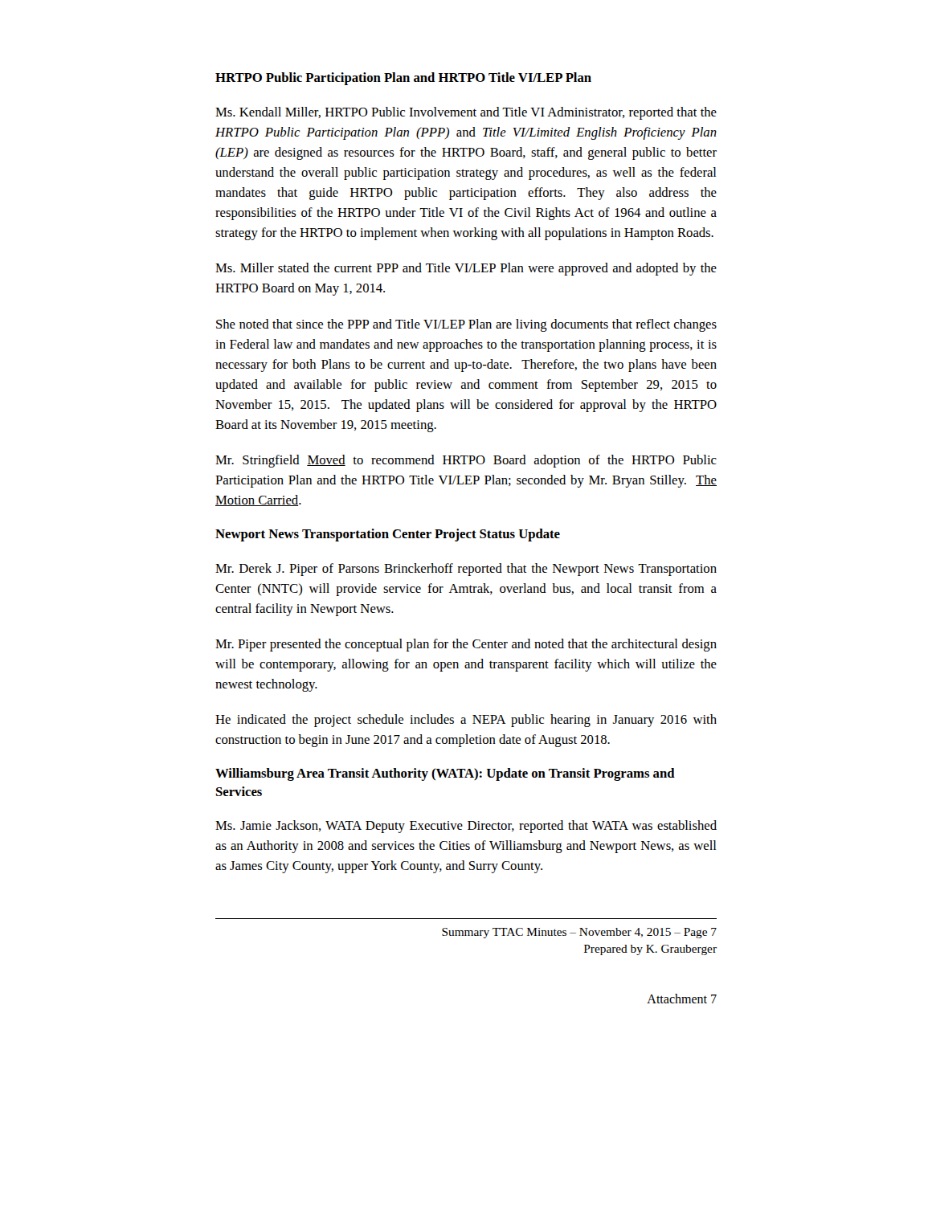HRTPO Public Participation Plan and HRTPO Title VI/LEP Plan
Ms. Kendall Miller, HRTPO Public Involvement and Title VI Administrator, reported that the HRTPO Public Participation Plan (PPP) and Title VI/Limited English Proficiency Plan (LEP) are designed as resources for the HRTPO Board, staff, and general public to better understand the overall public participation strategy and procedures, as well as the federal mandates that guide HRTPO public participation efforts. They also address the responsibilities of the HRTPO under Title VI of the Civil Rights Act of 1964 and outline a strategy for the HRTPO to implement when working with all populations in Hampton Roads.
Ms. Miller stated the current PPP and Title VI/LEP Plan were approved and adopted by the HRTPO Board on May 1, 2014.
She noted that since the PPP and Title VI/LEP Plan are living documents that reflect changes in Federal law and mandates and new approaches to the transportation planning process, it is necessary for both Plans to be current and up-to-date. Therefore, the two plans have been updated and available for public review and comment from September 29, 2015 to November 15, 2015. The updated plans will be considered for approval by the HRTPO Board at its November 19, 2015 meeting.
Mr. Stringfield Moved to recommend HRTPO Board adoption of the HRTPO Public Participation Plan and the HRTPO Title VI/LEP Plan; seconded by Mr. Bryan Stilley. The Motion Carried.
Newport News Transportation Center Project Status Update
Mr. Derek J. Piper of Parsons Brinckerhoff reported that the Newport News Transportation Center (NNTC) will provide service for Amtrak, overland bus, and local transit from a central facility in Newport News.
Mr. Piper presented the conceptual plan for the Center and noted that the architectural design will be contemporary, allowing for an open and transparent facility which will utilize the newest technology.
He indicated the project schedule includes a NEPA public hearing in January 2016 with construction to begin in June 2017 and a completion date of August 2018.
Williamsburg Area Transit Authority (WATA): Update on Transit Programs and Services
Ms. Jamie Jackson, WATA Deputy Executive Director, reported that WATA was established as an Authority in 2008 and services the Cities of Williamsburg and Newport News, as well as James City County, upper York County, and Surry County.
Summary TTAC Minutes – November 4, 2015 – Page 7
Prepared by K. Grauberger
Attachment 7